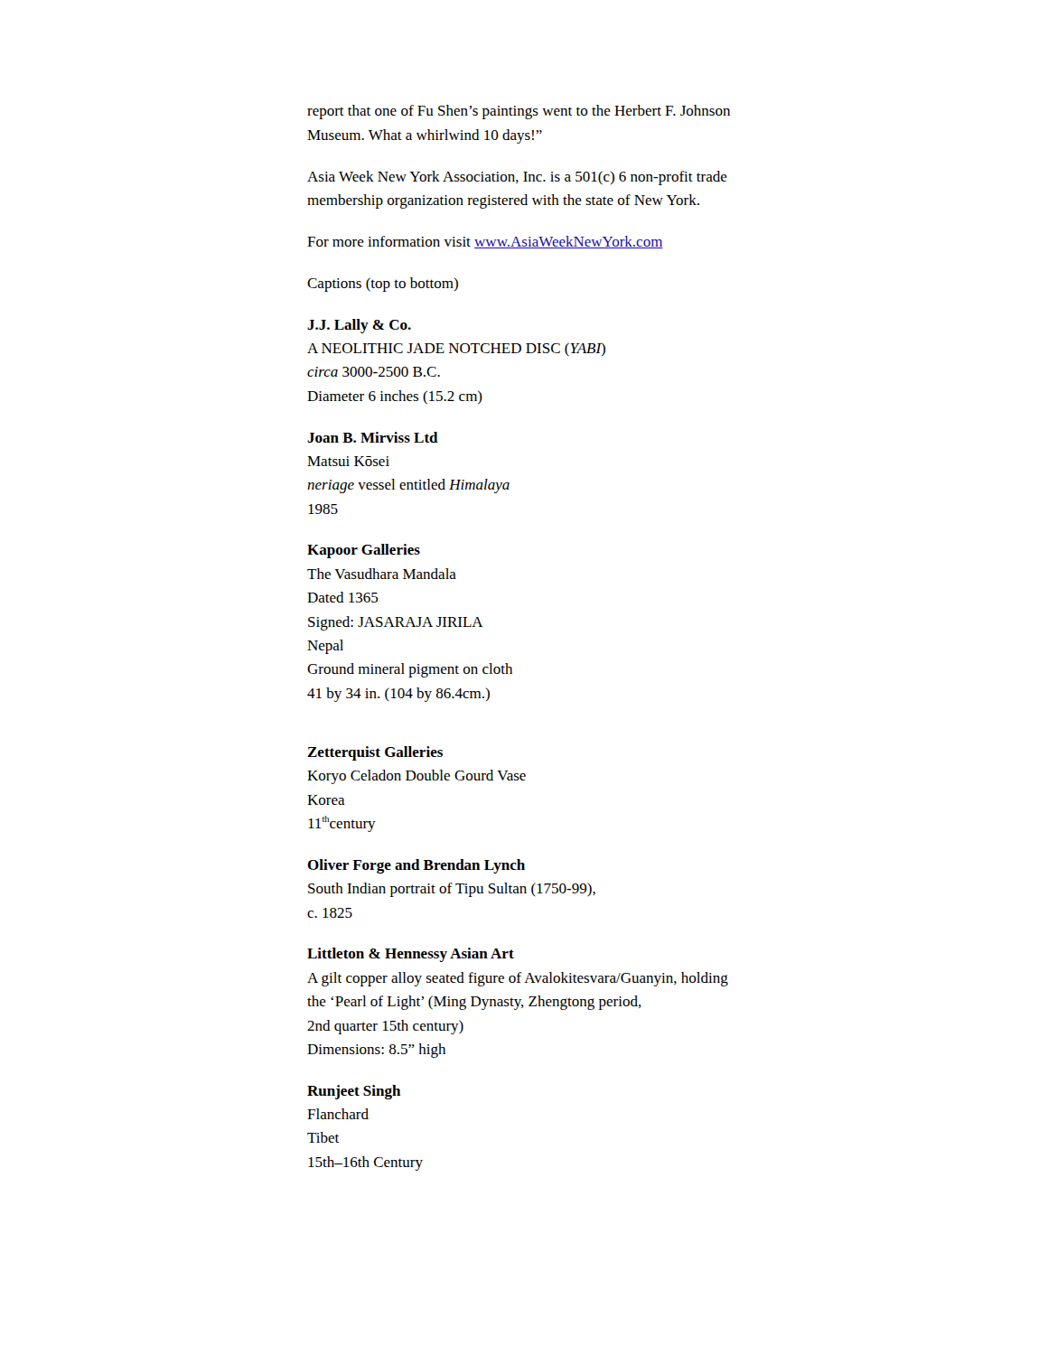report that one of Fu Shen’s paintings went to the Herbert F. Johnson Museum. What a whirlwind 10 days!”
Asia Week New York Association, Inc. is a 501(c) 6 non-profit trade membership organization registered with the state of New York.
For more information visit www.AsiaWeekNewYork.com
Captions (top to bottom)
J.J. Lally & Co.
A NEOLITHIC JADE NOTCHED DISC (YABI)
circa 3000-2500 B.C.
Diameter 6 inches (15.2 cm)
Joan B. Mirviss Ltd
Matsui Kōsei
neriage vessel entitled Himalaya
1985
Kapoor Galleries
The Vasudhara Mandala
Dated 1365
Signed: JASARAJA JIRILA
Nepal
Ground mineral pigment on cloth
41 by 34 in. (104 by 86.4cm.)
Zetterquist Galleries
Koryo Celadon Double Gourd Vase
Korea
11thcentury
Oliver Forge and Brendan Lynch
South Indian portrait of Tipu Sultan (1750-99),
c. 1825
Littleton & Hennessy Asian Art
A gilt copper alloy seated figure of Avalokitesvara/Guanyin, holding the ‘Pearl of Light’ (Ming Dynasty, Zhengtong period,
2nd quarter 15th century)
Dimensions: 8.5” high
Runjeet Singh
Flanchard
Tibet
15th–16th Century